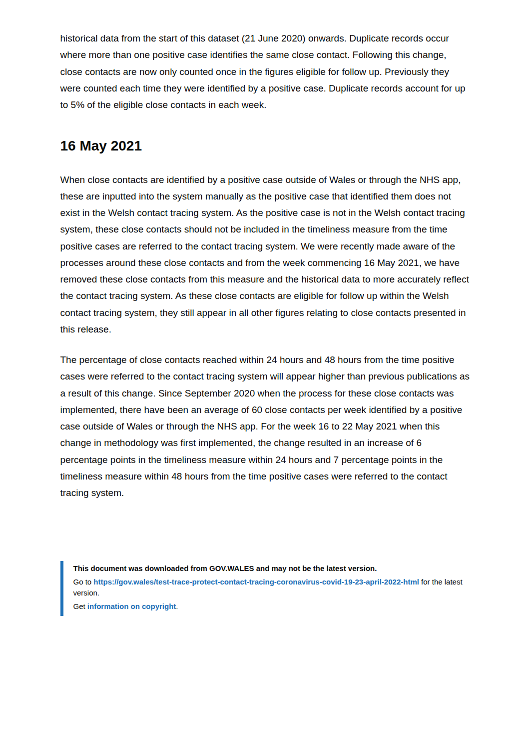historical data from the start of this dataset (21 June 2020) onwards. Duplicate records occur where more than one positive case identifies the same close contact. Following this change, close contacts are now only counted once in the figures eligible for follow up. Previously they were counted each time they were identified by a positive case. Duplicate records account for up to 5% of the eligible close contacts in each week.
16 May 2021
When close contacts are identified by a positive case outside of Wales or through the NHS app, these are inputted into the system manually as the positive case that identified them does not exist in the Welsh contact tracing system. As the positive case is not in the Welsh contact tracing system, these close contacts should not be included in the timeliness measure from the time positive cases are referred to the contact tracing system. We were recently made aware of the processes around these close contacts and from the week commencing 16 May 2021, we have removed these close contacts from this measure and the historical data to more accurately reflect the contact tracing system. As these close contacts are eligible for follow up within the Welsh contact tracing system, they still appear in all other figures relating to close contacts presented in this release.
The percentage of close contacts reached within 24 hours and 48 hours from the time positive cases were referred to the contact tracing system will appear higher than previous publications as a result of this change. Since September 2020 when the process for these close contacts was implemented, there have been an average of 60 close contacts per week identified by a positive case outside of Wales or through the NHS app. For the week 16 to 22 May 2021 when this change in methodology was first implemented, the change resulted in an increase of 6 percentage points in the timeliness measure within 24 hours and 7 percentage points in the timeliness measure within 48 hours from the time positive cases were referred to the contact tracing system.
This document was downloaded from GOV.WALES and may not be the latest version.
Go to https://gov.wales/test-trace-protect-contact-tracing-coronavirus-covid-19-23-april-2022-html for the latest version.
Get information on copyright.